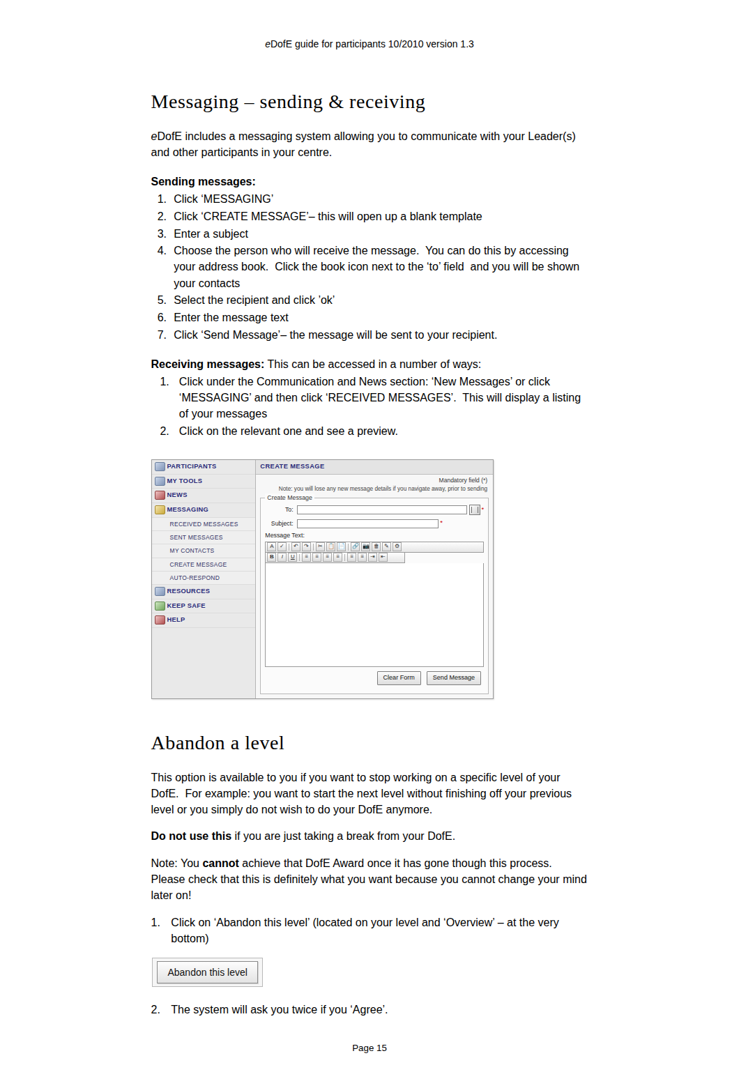eDofE guide for participants 10/2010 version 1.3
Messaging – sending & receiving
e DofE includes a messaging system allowing you to communicate with your Leader(s) and other participants in your centre.
Sending messages:
Click ‘MESSAGING’
Click ‘CREATE MESSAGE’– this will open up a blank template
Enter a subject
Choose the person who will receive the message. You can do this by accessing your address book. Click the book icon next to the ‘to’ field and you will be shown your contacts
Select the recipient and click ’ok’
Enter the message text
Click ‘Send Message’– the message will be sent to your recipient.
Receiving messages: This can be accessed in a number of ways:
Click under the Communication and News section: ‘New Messages’ or click ‘MESSAGING’ and then click ‘RECEIVED MESSAGES’. This will display a listing of your messages
Click on the relevant one and see a preview.
PARTICIPANTS
MY TOOLS
NEWS
MESSAGING
RECEIVED MESSAGES
SENT MESSAGES
MY CONTACTS
CREATE MESSAGE
AUTO-RESPOND
RESOURCES
KEEP SAFE
HELP
CREATE MESSAGE
Mandatory field (*)
Note: you will lose any new message details if you navigate away, prior to sending
Create Message
To:
*
Subject:
*
Message Text:
A
✓
↶
↷
✂
📋
📄
🔗
📷
🗑
✎
⚙
B
I
U
≡
≡
≡
≡
≡
≡
⇥
⇤
Clear Form
Send Message
Abandon a level
This option is available to you if you want to stop working on a specific level of your DofE. For example: you want to start the next level without finishing off your previous level or you simply do not wish to do your DofE anymore.
Do not use this if you are just taking a break from your DofE.
Note: You cannot achieve that DofE Award once it has gone though this process. Please check that this is definitely what you want because you cannot change your mind later on!
1.
Click on ‘Abandon this level’ (located on your level and ‘Overview’ – at the very bottom)
Abandon this level
2.
The system will ask you twice if you ‘Agree’.
Page 15